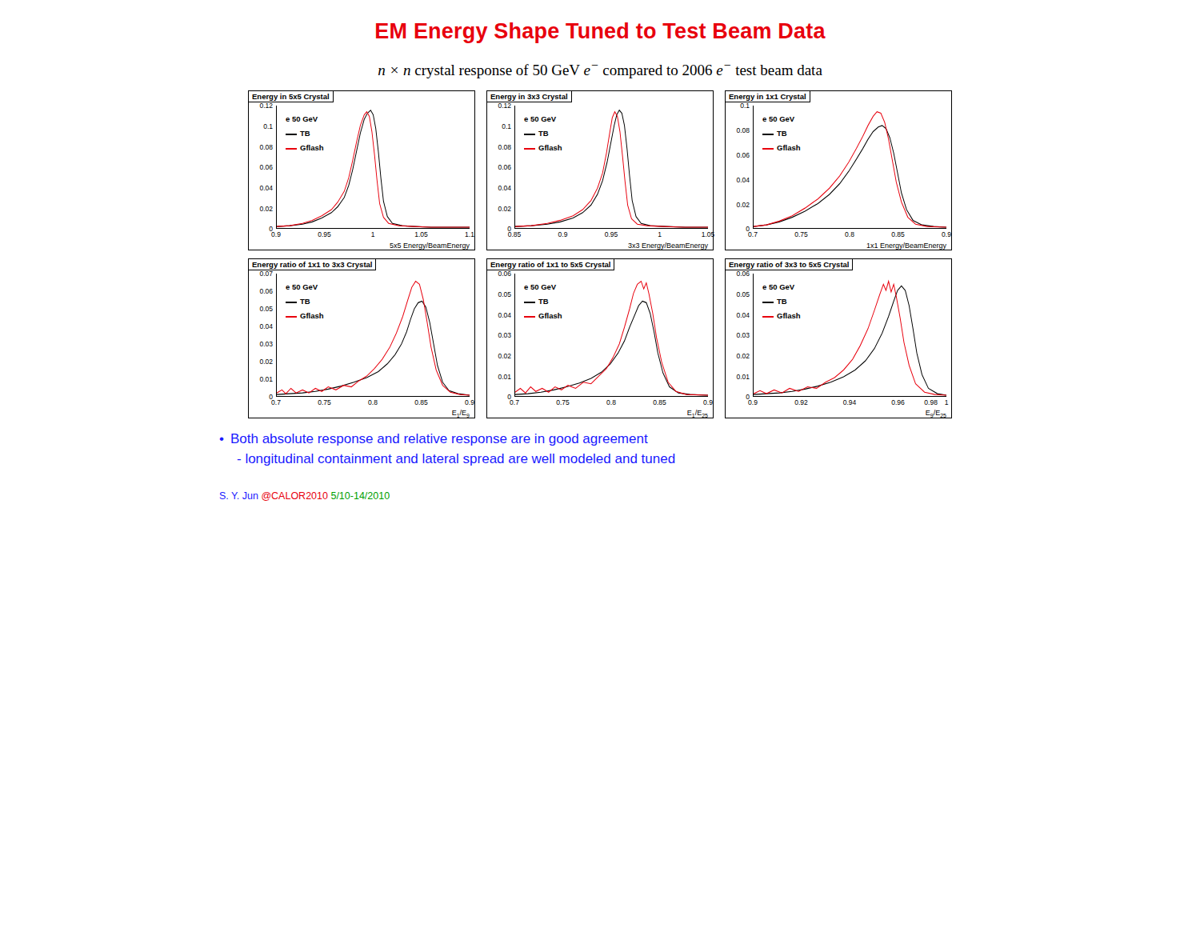EM Energy Shape Tuned to Test Beam Data
n × n crystal response of 50 GeV e− compared to 2006 e− test beam data
Energy in 5x5 Crystal
0.12 0.1 0.08 0.06 0.04 0.02 0
e 50 GeV TB Gflash
0.9 0.95 1 1.05 1.1
5x5 Energy/BeamEnergy
Energy in 3x3 Crystal
0.12 0.1 0.08 0.06 0.04 0.02 0
e 50 GeV TB Gflash
0.85 0.9 0.95 1 1.05
3x3 Energy/BeamEnergy
Energy in 1x1 Crystal
0.1 0.08 0.06 0.04 0.02 0
e 50 GeV TB Gflash
0.7 0.75 0.8 0.85 0.9
1x1 Energy/BeamEnergy
Energy ratio of 1x1 to 3x3 Crystal
0.07 0.06 0.05 0.04 0.03 0.02 0.01 0
e 50 GeV TB Gflash
0.7 0.75 0.8 0.85 0.9
E1/E9
Energy ratio of 1x1 to 5x5 Crystal
0.06 0.05 0.04 0.03 0.02 0.01 0
e 50 GeV TB Gflash
0.7 0.75 0.8 0.85 0.9
E1/E25
Energy ratio of 3x3 to 5x5 Crystal
0.06 0.05 0.04 0.03 0.02 0.01 0
e 50 GeV TB Gflash
0.9 0.92 0.94 0.96 0.98 1
E9/E25
•Both absolute response and relative response are in good agreement - longitudinal containment and lateral spread are well modeled and tuned
S. Y. Jun @CALOR2010 5/10-14/2010